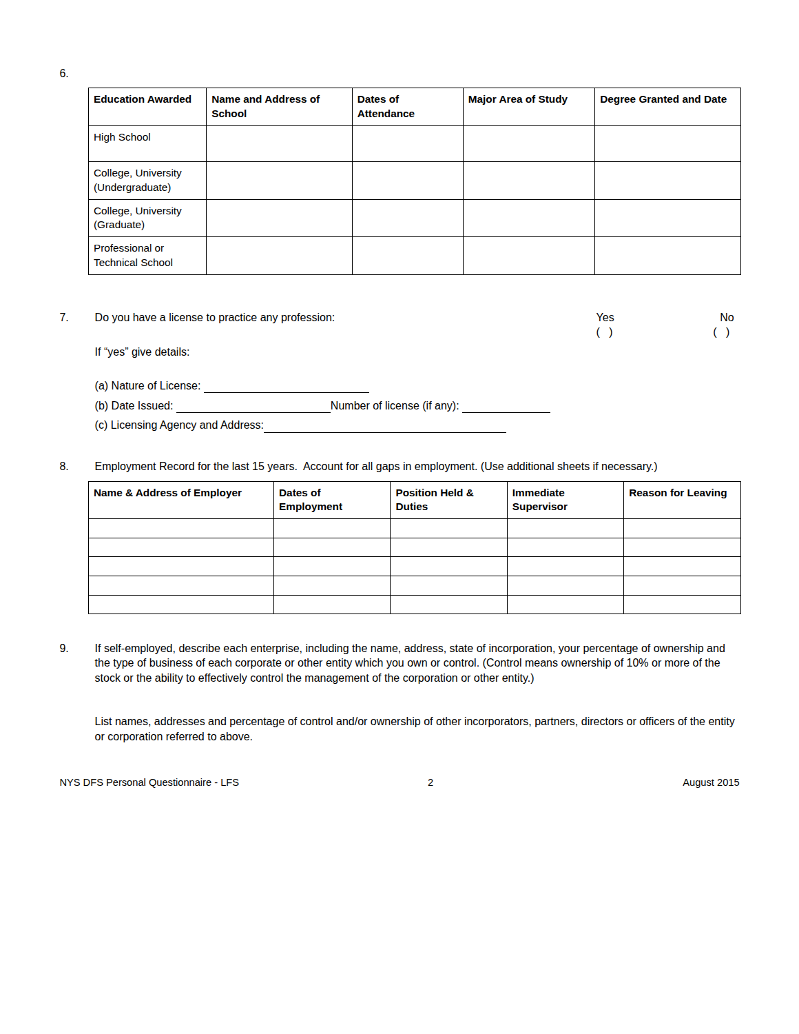6.
| Education Awarded | Name and Address of School | Dates of Attendance | Major Area of Study | Degree Granted and Date |
| --- | --- | --- | --- | --- |
| High School | | | | |
| College, University (Undergraduate) | | | | |
| College, University (Graduate) | | | | |
| Professional or Technical School | | | | |
7.
Do you have a license to practice any profession:
Yes No
( )( )
If “yes” give details:
(a) Nature of License:
(b) Date Issued: Number of license (if any):
(c) Licensing Agency and Address:
8.
Employment Record for the last 15 years. Account for all gaps in employment. (Use additional sheets if necessary.)
| Name & Address of Employer | Dates of Employment | Position Held & Duties | Immediate Supervisor | Reason for Leaving |
| --- | --- | --- | --- | --- |
9.
If self-employed, describe each enterprise, including the name, address, state of incorporation, your percentage of ownership and the type of business of each corporate or other entity which you own or control. (Control means ownership of 10% or more of the stock or the ability to effectively control the management of the corporation or other entity.)
List names, addresses and percentage of control and/or ownership of other incorporators, partners, directors or officers of the entity or corporation referred to above.
NYS DFS Personal Questionnaire - LFS
2
August 2015